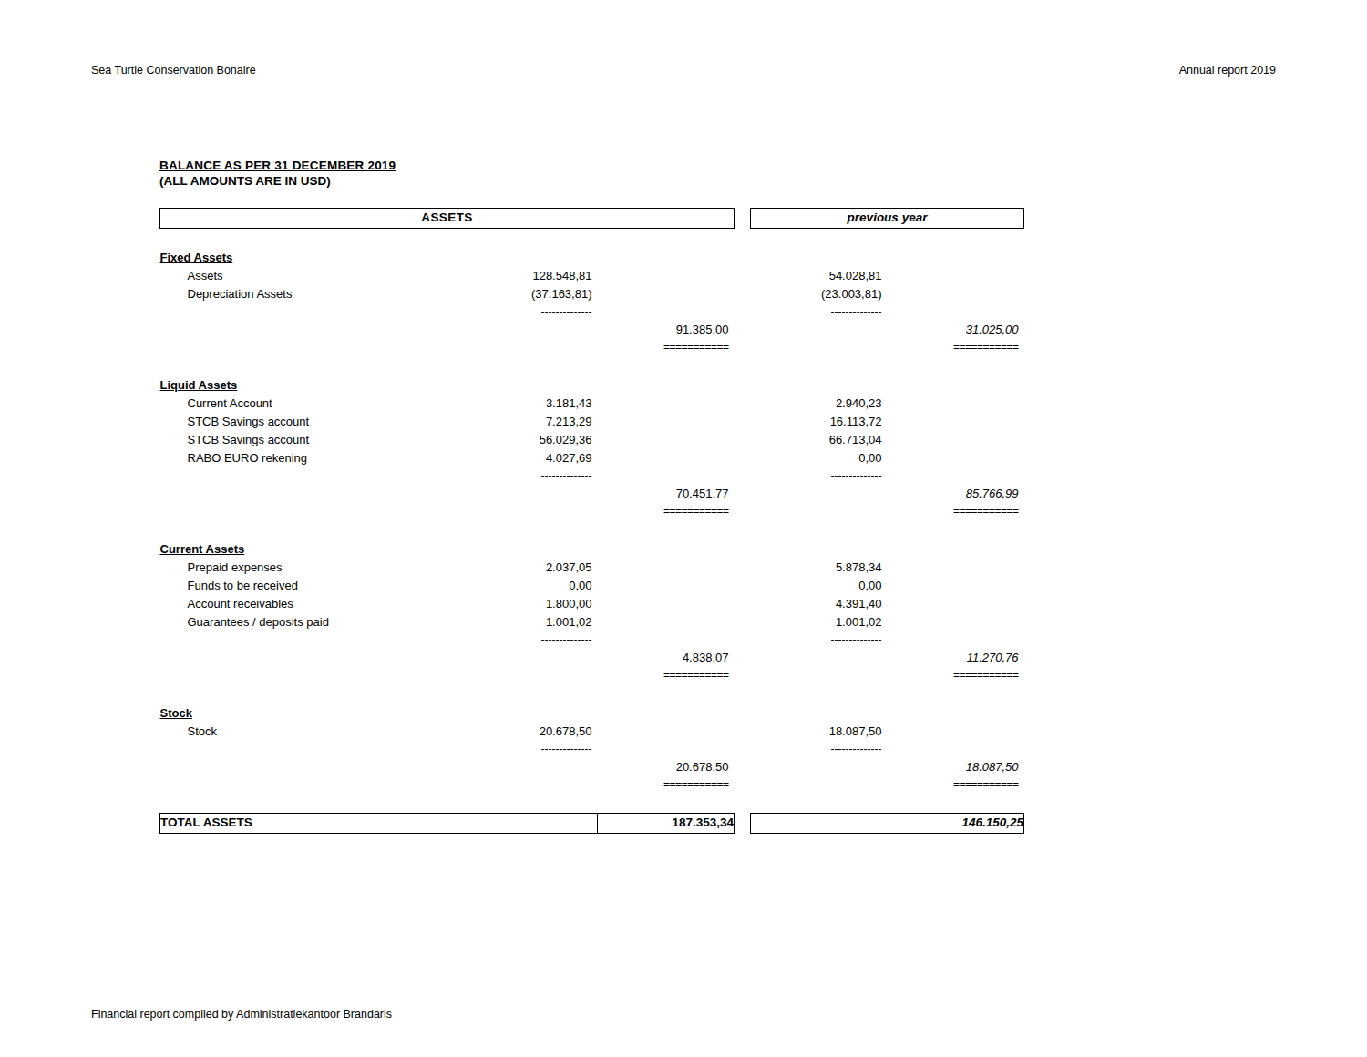Sea Turtle Conservation Bonaire
Annual report 2019
BALANCE AS PER 31 DECEMBER 2019
(ALL AMOUNTS ARE IN USD)
| ASSETS | | previous year |
| Fixed Assets | | | | | |
| Assets | 128.548,81 | | | 54.028,81 | |
| Depreciation Assets | (37.163,81) | | | (23.003,81) | |
| | -------------- | | | -------------- | |
| | | 91.385,00 | | | 31.025,00 |
| | | =========== | | | =========== |
| Liquid Assets | | | | | |
| Current Account | 3.181,43 | | | 2.940,23 | |
| STCB Savings account | 7.213,29 | | | 16.113,72 | |
| STCB Savings account | 56.029,36 | | | 66.713,04 | |
| RABO EURO rekening | 4.027,69 | | | 0,00 | |
| | -------------- | | | -------------- | |
| | | 70.451,77 | | | 85.766,99 |
| | | =========== | | | =========== |
| Current Assets | | | | | |
| Prepaid expenses | 2.037,05 | | | 5.878,34 | |
| Funds to be received | 0,00 | | | 0,00 | |
| Account receivables | 1.800,00 | | | 4.391,40 | |
| Guarantees / deposits paid | 1.001,02 | | | 1.001,02 | |
| | -------------- | | | -------------- | |
| | | 4.838,07 | | | 11.270,76 |
| | | =========== | | | =========== |
| Stock | | | | | |
| Stock | 20.678,50 | | | 18.087,50 | |
| | -------------- | | | -------------- | |
| | | 20.678,50 | | | 18.087,50 |
| | | =========== | | | =========== |
| TOTAL ASSETS | 187.353,34 | | 146.150,25 |
Financial report compiled by Administratiekantoor Brandaris